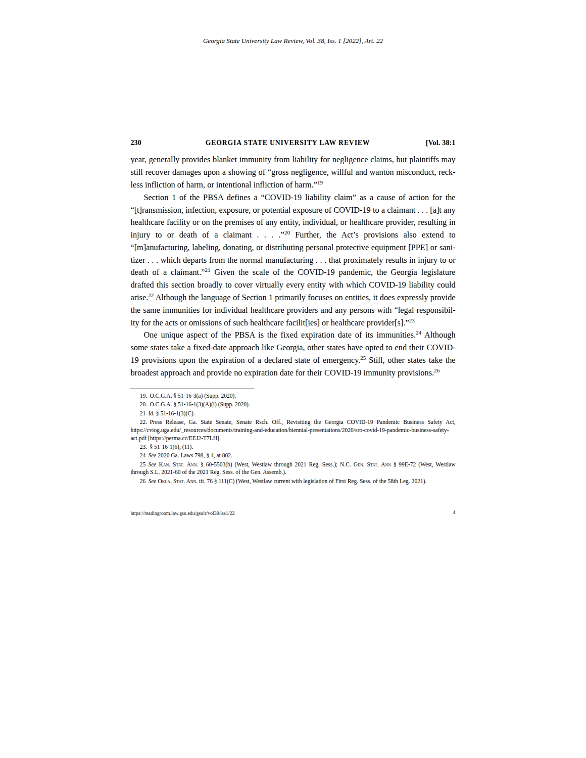Georgia State University Law Review, Vol. 38, Iss. 1 [2022], Art. 22
230 GEORGIA STATE UNIVERSITY LAW REVIEW [Vol. 38:1
year, generally provides blanket immunity from liability for negligence claims, but plaintiffs may still recover damages upon a showing of “gross negligence, willful and wanton misconduct, reckless infliction of harm, or intentional infliction of harm.”19
Section 1 of the PBSA defines a “COVID-19 liability claim” as a cause of action for the “[t]ransmission, infection, exposure, or potential exposure of COVID-19 to a claimant . . . [a]t any healthcare facility or on the premises of any entity, individual, or healthcare provider, resulting in injury to or death of a claimant . . . .”20 Further, the Act’s provisions also extend to “[m]anufacturing, labeling, donating, or distributing personal protective equipment [PPE] or sanitizer . . . which departs from the normal manufacturing . . . that proximately results in injury to or death of a claimant.”21 Given the scale of the COVID-19 pandemic, the Georgia legislature drafted this section broadly to cover virtually every entity with which COVID-19 liability could arise.22 Although the language of Section 1 primarily focuses on entities, it does expressly provide the same immunities for individual healthcare providers and any persons with “legal responsibility for the acts or omissions of such healthcare facilit[ies] or healthcare provider[s].”23
One unique aspect of the PBSA is the fixed expiration date of its immunities.24 Although some states take a fixed-date approach like Georgia, other states have opted to end their COVID-19 provisions upon the expiration of a declared state of emergency.25 Still, other states take the broadest approach and provide no expiration date for their COVID-19 immunity provisions.26
O.C.G.A. § 51-16-3(a) (Supp. 2020).
O.C.G.A. § 51-16-1(3)(A)(i) (Supp. 2020).
Id. § 51-16-1(3)(C).
Press Release, Ga. State Senate, Senate Rsch. Off., Revisiting the Georgia COVID-19 Pandemic Business Safety Act, https://cviog.uga.edu/_resources/documents/training-and-education/biennial-presentations/2020/sro-covid-19-pandemic-business-safety-act.pdf [https://perma.cc/EEJ2-T7LH].
§ 51-16-1(6), (11).
See 2020 Ga. Laws 798, § 4, at 802.
See Kan. Stat. Ann. § 60-5503(b) (West, Westlaw through 2021 Reg. Sess.); N.C. Gen. Stat. Ann § 99E-72 (West, Westlaw through S.L. 2021-60 of the 2021 Reg. Sess. of the Gen. Assemb.).
See Okla. Stat. Ann. tit. 76 § 111(C) (West, Westlaw current with legislation of First Reg. Sess. of the 58th Leg. 2021).
https://readingroom.law.gsu.edu/gsulr/vol38/iss1/22 4